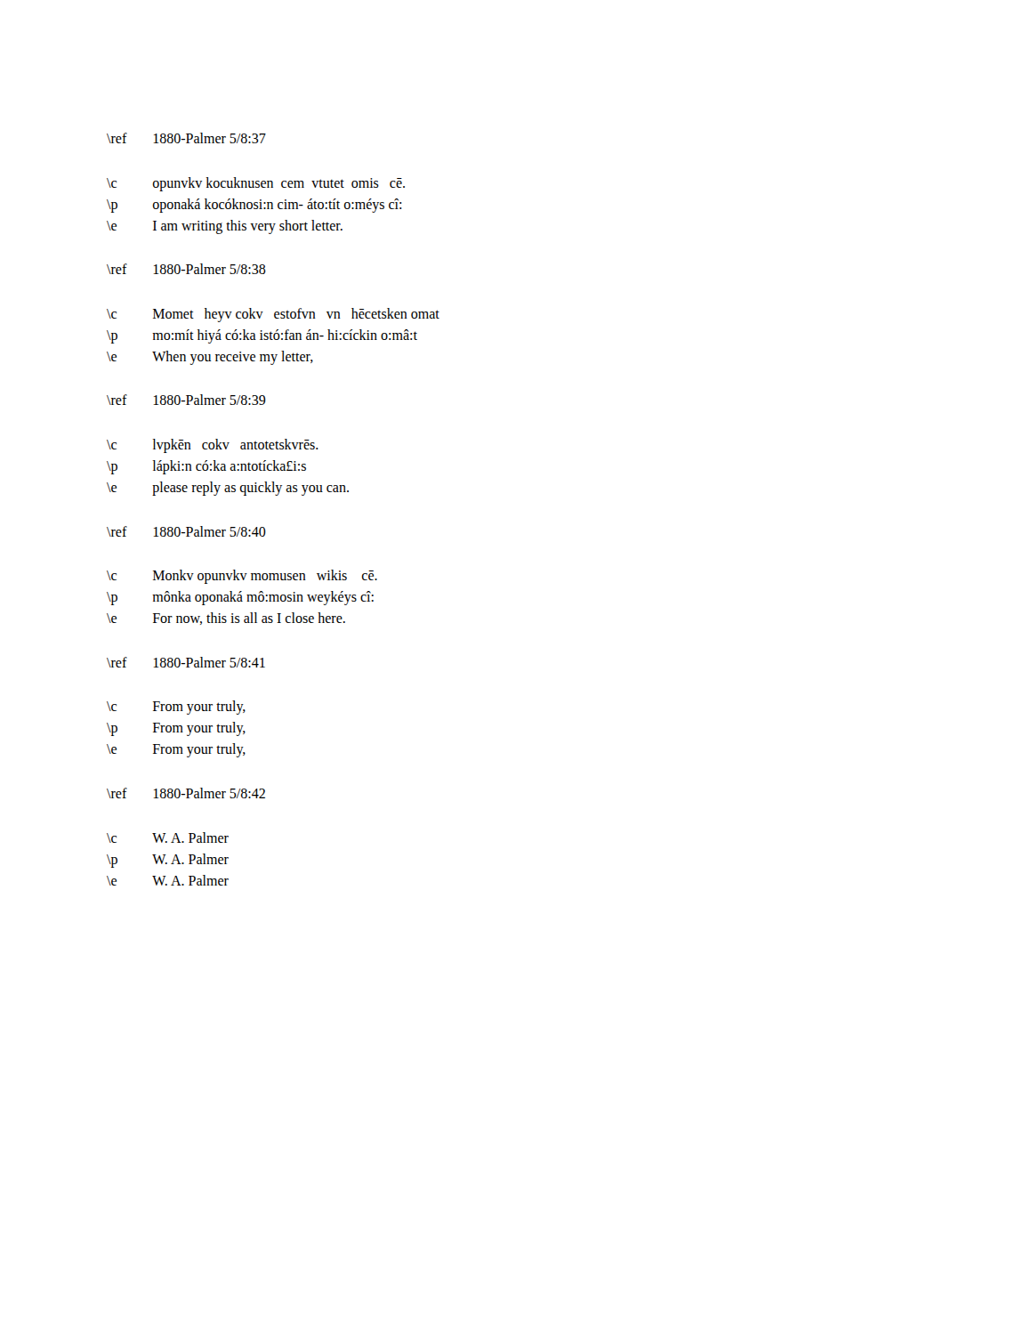\ref1880-Palmer 5/8:37
\copunvkv kocuknusen cem vtutet omis cē.
\poponaká kocóknosi:n cim- áto:tít o:méys cî:
\e I am writing this very short letter.
\ref1880-Palmer 5/8:38
\c Momet heyv cokv estofvn vn hēcetsken omat
\pmo:mít hiyá có:ka istó:fan án- hi:cíckin o:mâ:t
\e When you receive my letter,
\ref1880-Palmer 5/8:39
\clvpkēn cokv antotetskvrēs.
\plápki:n có:ka a:ntotícka£i:s
\eplease reply as quickly as you can.
\ref1880-Palmer 5/8:40
\c Monkv opunvkv momusen wikis cē.
\pmônka oponaká mô:mosin weykéys cî:
\e For now, this is all as I close here.
\ref1880-Palmer 5/8:41
\c From your truly,
\p From your truly,
\e From your truly,
\ref1880-Palmer 5/8:42
\c W. A. Palmer
\p W. A. Palmer
\e W. A. Palmer